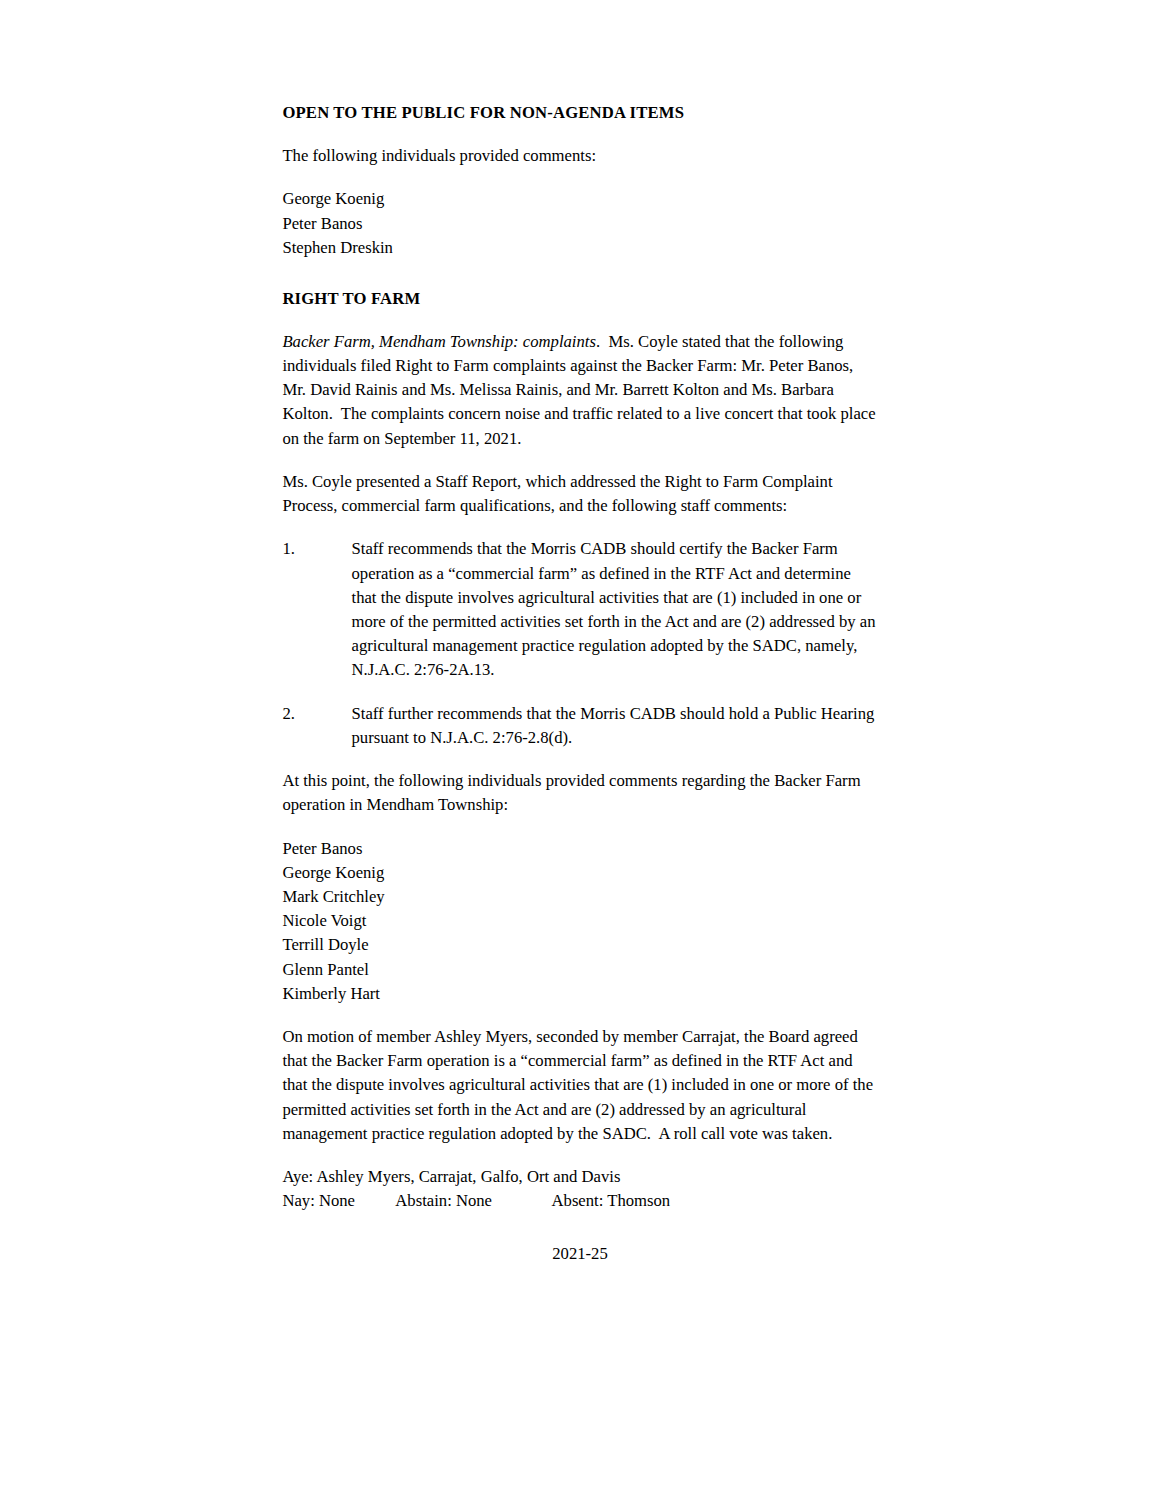OPEN TO THE PUBLIC FOR NON-AGENDA ITEMS
The following individuals provided comments:
George Koenig
Peter Banos
Stephen Dreskin
RIGHT TO FARM
Backer Farm, Mendham Township: complaints. Ms. Coyle stated that the following individuals filed Right to Farm complaints against the Backer Farm: Mr. Peter Banos, Mr. David Rainis and Ms. Melissa Rainis, and Mr. Barrett Kolton and Ms. Barbara Kolton. The complaints concern noise and traffic related to a live concert that took place on the farm on September 11, 2021.
Ms. Coyle presented a Staff Report, which addressed the Right to Farm Complaint Process, commercial farm qualifications, and the following staff comments:
1. Staff recommends that the Morris CADB should certify the Backer Farm operation as a “commercial farm” as defined in the RTF Act and determine that the dispute involves agricultural activities that are (1) included in one or more of the permitted activities set forth in the Act and are (2) addressed by an agricultural management practice regulation adopted by the SADC, namely, N.J.A.C. 2:76-2A.13.
2. Staff further recommends that the Morris CADB should hold a Public Hearing pursuant to N.J.A.C. 2:76-2.8(d).
At this point, the following individuals provided comments regarding the Backer Farm operation in Mendham Township:
Peter Banos
George Koenig
Mark Critchley
Nicole Voigt
Terrill Doyle
Glenn Pantel
Kimberly Hart
On motion of member Ashley Myers, seconded by member Carrajat, the Board agreed that the Backer Farm operation is a “commercial farm” as defined in the RTF Act and that the dispute involves agricultural activities that are (1) included in one or more of the permitted activities set forth in the Act and are (2) addressed by an agricultural management practice regulation adopted by the SADC. A roll call vote was taken.
Aye: Ashley Myers, Carrajat, Galfo, Ort and Davis
Nay: None Abstain: None Absent: Thomson
2021-25